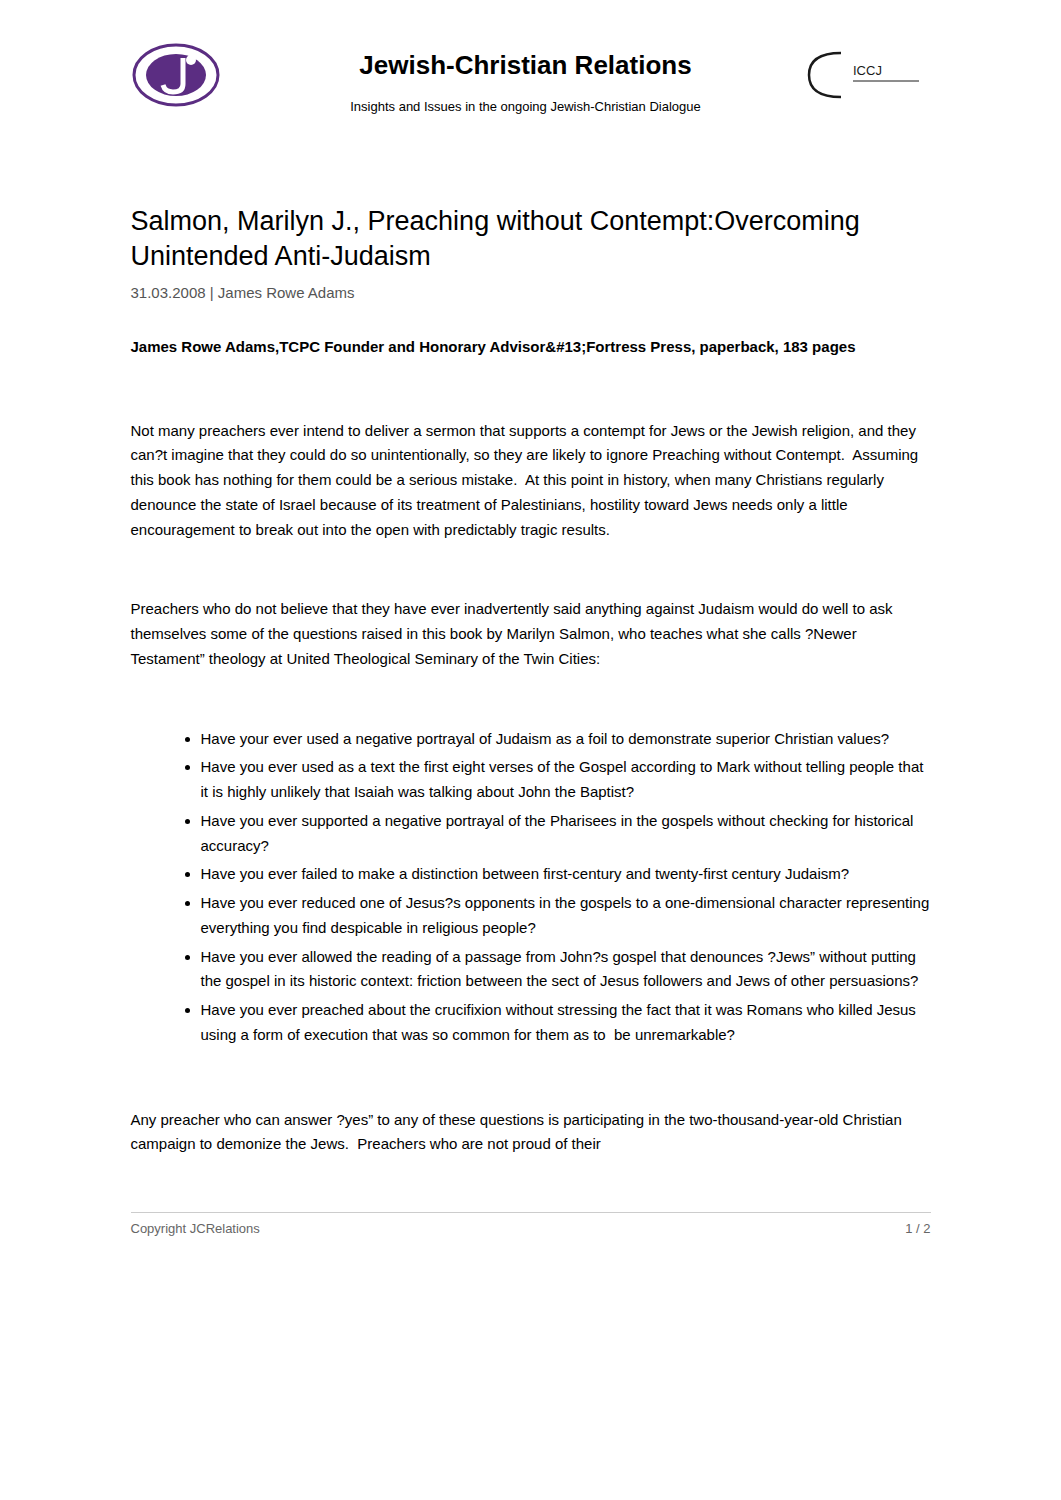Jewish-Christian Relations
Insights and Issues in the ongoing Jewish-Christian Dialogue
ICCJ
Salmon, Marilyn J., Preaching without Contempt:Overcoming Unintended Anti-Judaism
31.03.2008 | James Rowe Adams
James Rowe Adams,TCPC Founder and Honorary Advisor&#13;Fortress Press, paperback, 183 pages
Not many preachers ever intend to deliver a sermon that supports a contempt for Jews or the Jewish religion, and they can?t imagine that they could do so unintentionally, so they are likely to ignore Preaching without Contempt. Assuming this book has nothing for them could be a serious mistake. At this point in history, when many Christians regularly denounce the state of Israel because of its treatment of Palestinians, hostility toward Jews needs only a little encouragement to break out into the open with predictably tragic results.
Preachers who do not believe that they have ever inadvertently said anything against Judaism would do well to ask themselves some of the questions raised in this book by Marilyn Salmon, who teaches what she calls ?Newer Testament” theology at United Theological Seminary of the Twin Cities:
Have your ever used a negative portrayal of Judaism as a foil to demonstrate superior Christian values?
Have you ever used as a text the first eight verses of the Gospel according to Mark without telling people that it is highly unlikely that Isaiah was talking about John the Baptist?
Have you ever supported a negative portrayal of the Pharisees in the gospels without checking for historical accuracy?
Have you ever failed to make a distinction between first-century and twenty-first century Judaism?
Have you ever reduced one of Jesus?s opponents in the gospels to a one-dimensional character representing everything you find despicable in religious people?
Have you ever allowed the reading of a passage from John?s gospel that denounces ?Jews” without putting the gospel in its historic context: friction between the sect of Jesus followers and Jews of other persuasions?
Have you ever preached about the crucifixion without stressing the fact that it was Romans who killed Jesus using a form of execution that was so common for them as to be unremarkable?
Any preacher who can answer ?yes” to any of these questions is participating in the two-thousand-year-old Christian campaign to demonize the Jews. Preachers who are not proud of their
Copyright JCRelations 1 / 2